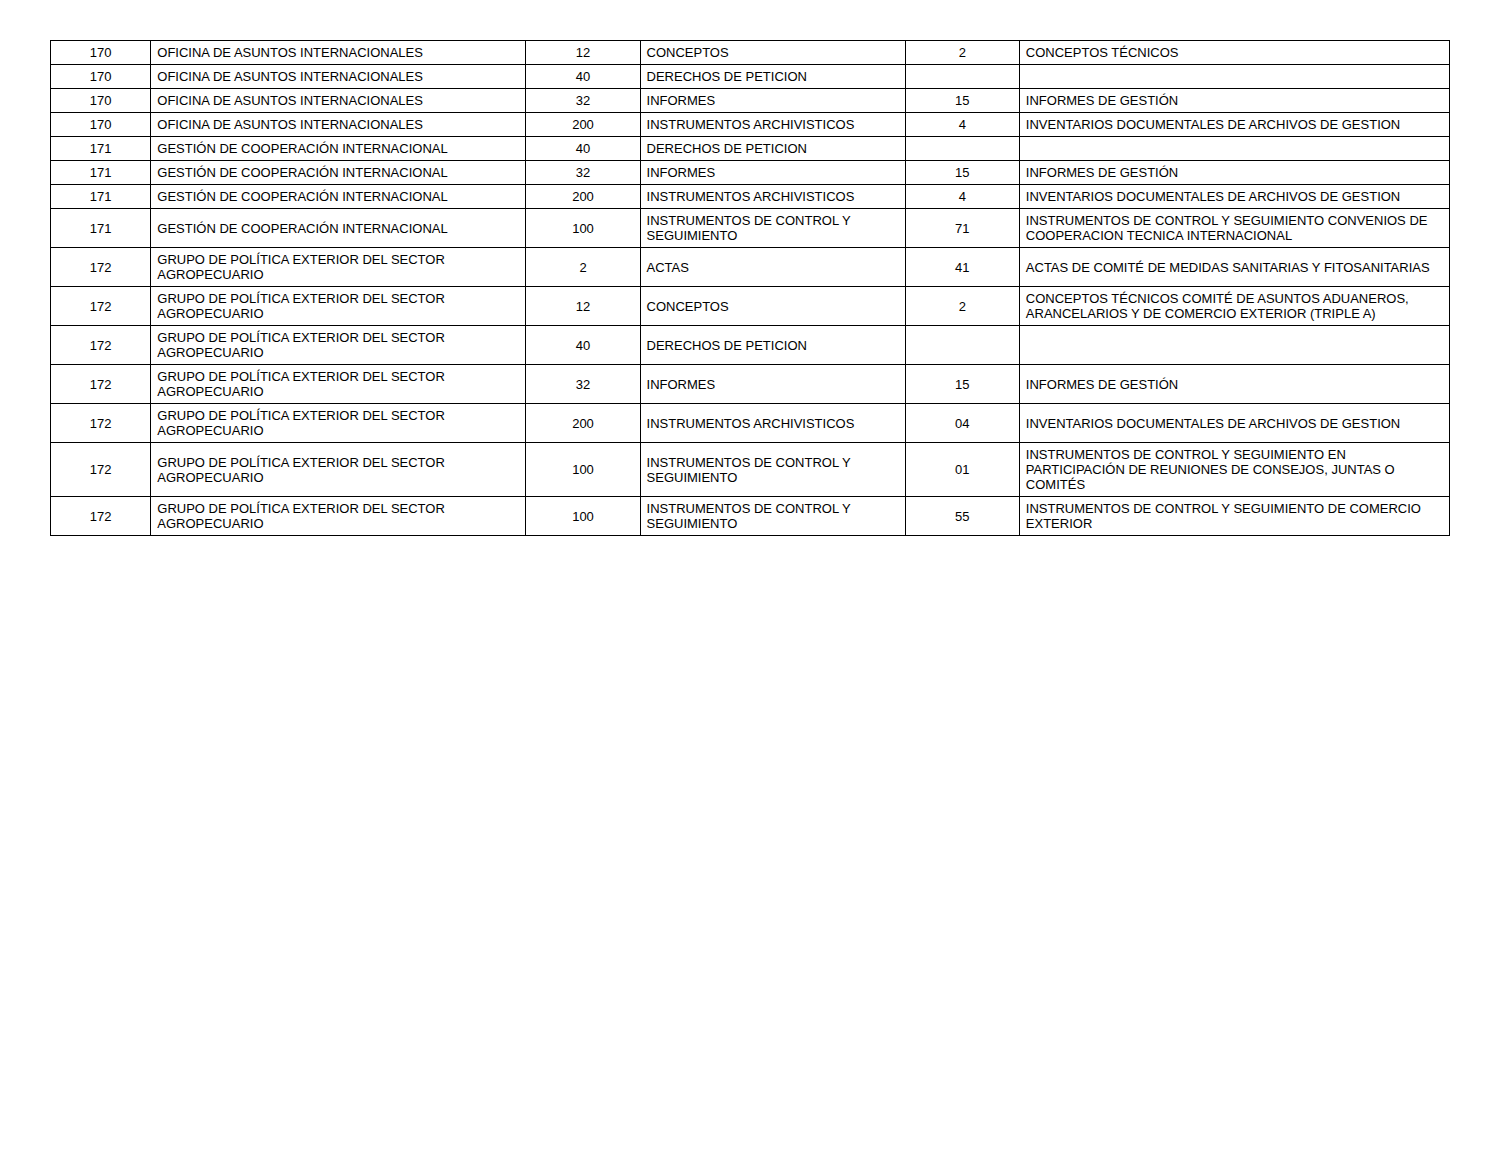| 170 | OFICINA DE ASUNTOS INTERNACIONALES | 12 | CONCEPTOS | 2 | CONCEPTOS TÉCNICOS |
| 170 | OFICINA DE ASUNTOS INTERNACIONALES | 40 | DERECHOS DE PETICION | | |
| 170 | OFICINA DE ASUNTOS INTERNACIONALES | 32 | INFORMES | 15 | INFORMES DE GESTIÓN |
| 170 | OFICINA DE ASUNTOS INTERNACIONALES | 200 | INSTRUMENTOS ARCHIVISTICOS | 4 | INVENTARIOS DOCUMENTALES DE ARCHIVOS DE GESTION |
| 171 | GESTIÓN DE COOPERACIÓN INTERNACIONAL | 40 | DERECHOS DE PETICION | | |
| 171 | GESTIÓN DE COOPERACIÓN INTERNACIONAL | 32 | INFORMES | 15 | INFORMES DE GESTIÓN |
| 171 | GESTIÓN DE COOPERACIÓN INTERNACIONAL | 200 | INSTRUMENTOS ARCHIVISTICOS | 4 | INVENTARIOS DOCUMENTALES DE ARCHIVOS DE GESTION |
| 171 | GESTIÓN DE COOPERACIÓN INTERNACIONAL | 100 | INSTRUMENTOS DE CONTROL Y SEGUIMIENTO | 71 | INSTRUMENTOS DE CONTROL Y SEGUIMIENTO CONVENIOS DE COOPERACION TECNICA INTERNACIONAL |
| 172 | GRUPO DE POLÍTICA EXTERIOR DEL SECTOR AGROPECUARIO | 2 | ACTAS | 41 | ACTAS DE COMITÉ DE MEDIDAS SANITARIAS Y FITOSANITARIAS |
| 172 | GRUPO DE POLÍTICA EXTERIOR DEL SECTOR AGROPECUARIO | 12 | CONCEPTOS | 2 | CONCEPTOS TÉCNICOS COMITÉ DE ASUNTOS ADUANEROS, ARANCELARIOS Y DE COMERCIO EXTERIOR (TRIPLE A) |
| 172 | GRUPO DE POLÍTICA EXTERIOR DEL SECTOR AGROPECUARIO | 40 | DERECHOS DE PETICION | | |
| 172 | GRUPO DE POLÍTICA EXTERIOR DEL SECTOR AGROPECUARIO | 32 | INFORMES | 15 | INFORMES DE GESTIÓN |
| 172 | GRUPO DE POLÍTICA EXTERIOR DEL SECTOR AGROPECUARIO | 200 | INSTRUMENTOS ARCHIVISTICOS | 04 | INVENTARIOS DOCUMENTALES DE ARCHIVOS DE GESTION |
| 172 | GRUPO DE POLÍTICA EXTERIOR DEL SECTOR AGROPECUARIO | 100 | INSTRUMENTOS DE CONTROL Y SEGUIMIENTO | 01 | INSTRUMENTOS DE CONTROL Y SEGUIMIENTO EN PARTICIPACIÓN DE REUNIONES DE CONSEJOS, JUNTAS O COMITÉS |
| 172 | GRUPO DE POLÍTICA EXTERIOR DEL SECTOR AGROPECUARIO | 100 | INSTRUMENTOS DE CONTROL Y SEGUIMIENTO | 55 | INSTRUMENTOS DE CONTROL Y SEGUIMIENTO DE COMERCIO EXTERIOR |